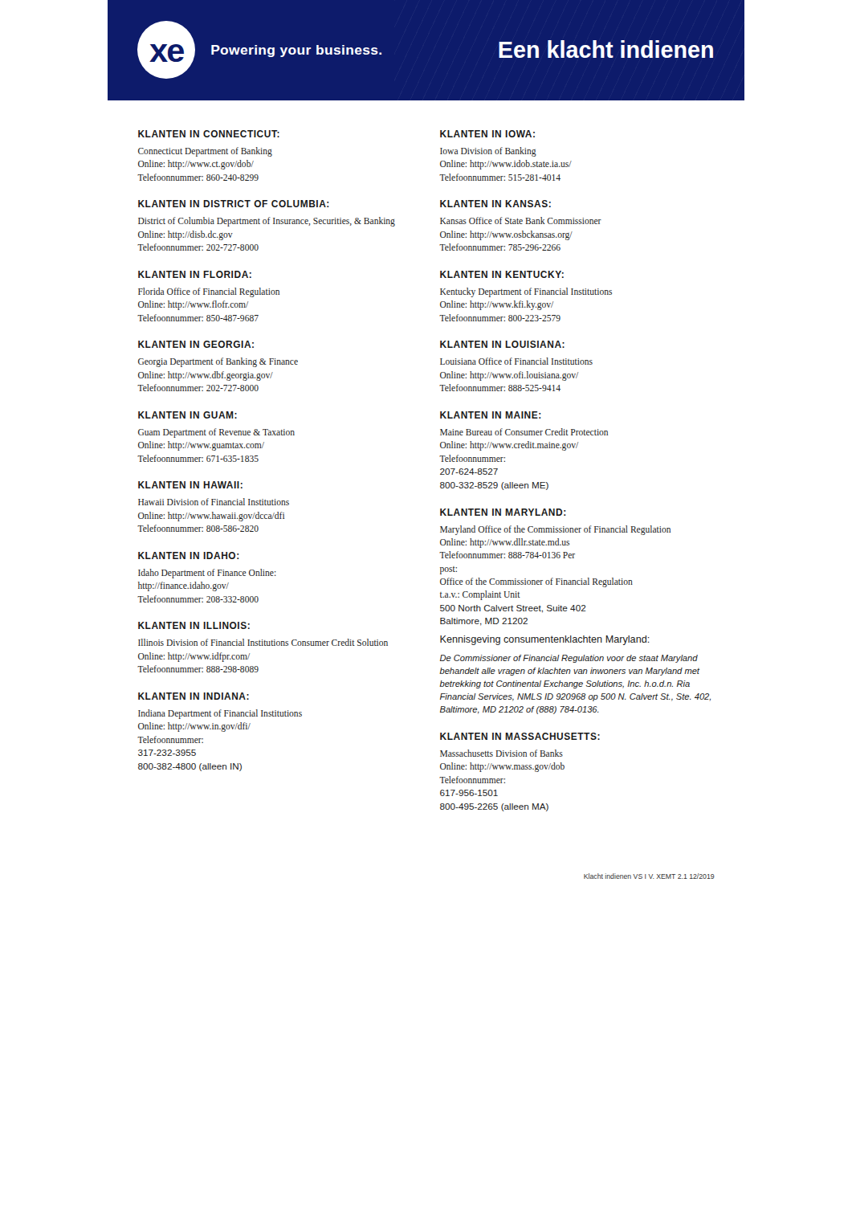xe
Powering your business.
Een klacht indienen
Klanten in Connecticut:
Connecticut Department of Banking
Online: http://www.ct.gov/dob/
Telefoonnummer: 860-240-8299
Klanten in District of Columbia:
District of Columbia Department of Insurance, Securities, & Banking
Online: http://disb.dc.gov
Telefoonnummer: 202-727-8000
Klanten in Florida:
Florida Office of Financial Regulation
Online: http://www.flofr.com/
Telefoonnummer: 850-487-9687
Klanten in Georgia:
Georgia Department of Banking & Finance
Online: http://www.dbf.georgia.gov/
Telefoonnummer: 202-727-8000
Klanten in Guam:
Guam Department of Revenue & Taxation
Online: http://www.guamtax.com/
Telefoonnummer: 671-635-1835
Klanten in Hawaii:
Hawaii Division of Financial Institutions
Online: http://www.hawaii.gov/dcca/dfi
Telefoonnummer: 808-586-2820
Klanten in Idaho:
Idaho Department of Finance Online:
http://finance.idaho.gov/
Telefoonnummer: 208-332-8000
Klanten in Illinois:
Illinois Division of Financial Institutions Consumer Credit Solution
Online: http://www.idfpr.com/
Telefoonnummer: 888-298-8089
Klanten in Indiana:
Indiana Department of Financial Institutions
Online: http://www.in.gov/dfi/
Telefoonnummer:
317-232-3955
800-382-4800 (alleen IN)
Klanten in Iowa:
Iowa Division of Banking
Online: http://www.idob.state.ia.us/
Telefoonnummer: 515-281-4014
Klanten in Kansas:
Kansas Office of State Bank Commissioner
Online: http://www.osbckansas.org/
Telefoonnummer: 785-296-2266
Klanten in Kentucky:
Kentucky Department of Financial Institutions
Online: http://www.kfi.ky.gov/
Telefoonnummer: 800-223-2579
Klanten in Louisiana:
Louisiana Office of Financial Institutions
Online: http://www.ofi.louisiana.gov/
Telefoonnummer: 888-525-9414
Klanten in Maine:
Maine Bureau of Consumer Credit Protection
Online: http://www.credit.maine.gov/
Telefoonnummer:
207-624-8527
800-332-8529 (alleen ME)
Klanten in Maryland:
Maryland Office of the Commissioner of Financial Regulation
Online: http://www.dllr.state.md.us
Telefoonnummer: 888-784-0136 Per
post:
Office of the Commissioner of Financial Regulation
t.a.v.: Complaint Unit
500 North Calvert Street, Suite 402
Baltimore, MD 21202
Kennisgeving consumentenklachten Maryland:
De Commissioner of Financial Regulation voor de staat Maryland behandelt alle vragen of klachten van inwoners van Maryland met betrekking tot Continental Exchange Solutions, Inc. h.o.d.n. Ria Financial Services, NMLS ID 920968 op 500 N. Calvert St., Ste. 402, Baltimore, MD 21202 of (888) 784-0136.
Klanten in Massachusetts:
Massachusetts Division of Banks
Online: http://www.mass.gov/dob
Telefoonnummer:
617-956-1501
800-495-2265 (alleen MA)
Klacht indienen VS I V. XEMT 2.1 12/2019